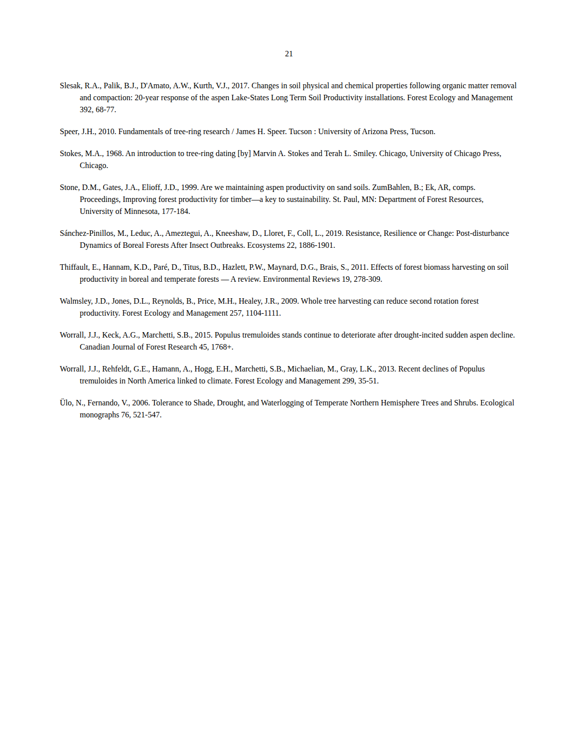21
Slesak, R.A., Palik, B.J., D'Amato, A.W., Kurth, V.J., 2017. Changes in soil physical and chemical properties following organic matter removal and compaction: 20-year response of the aspen Lake-States Long Term Soil Productivity installations. Forest Ecology and Management 392, 68-77.
Speer, J.H., 2010. Fundamentals of tree-ring research / James H. Speer. Tucson : University of Arizona Press, Tucson.
Stokes, M.A., 1968. An introduction to tree-ring dating [by] Marvin A. Stokes and Terah L. Smiley. Chicago, University of Chicago Press, Chicago.
Stone, D.M., Gates, J.A., Elioff, J.D., 1999. Are we maintaining aspen productivity on sand soils. ZumBahlen, B.; Ek, AR, comps. Proceedings, Improving forest productivity for timber—a key to sustainability. St. Paul, MN: Department of Forest Resources, University of Minnesota, 177-184.
Sánchez-Pinillos, M., Leduc, A., Ameztegui, A., Kneeshaw, D., Lloret, F., Coll, L., 2019. Resistance, Resilience or Change: Post-disturbance Dynamics of Boreal Forests After Insect Outbreaks. Ecosystems 22, 1886-1901.
Thiffault, E., Hannam, K.D., Paré, D., Titus, B.D., Hazlett, P.W., Maynard, D.G., Brais, S., 2011. Effects of forest biomass harvesting on soil productivity in boreal and temperate forests — A review. Environmental Reviews 19, 278-309.
Walmsley, J.D., Jones, D.L., Reynolds, B., Price, M.H., Healey, J.R., 2009. Whole tree harvesting can reduce second rotation forest productivity. Forest Ecology and Management 257, 1104-1111.
Worrall, J.J., Keck, A.G., Marchetti, S.B., 2015. Populus tremuloides stands continue to deteriorate after drought-incited sudden aspen decline. Canadian Journal of Forest Research 45, 1768+.
Worrall, J.J., Rehfeldt, G.E., Hamann, A., Hogg, E.H., Marchetti, S.B., Michaelian, M., Gray, L.K., 2013. Recent declines of Populus tremuloides in North America linked to climate. Forest Ecology and Management 299, 35-51.
Ülo, N., Fernando, V., 2006. Tolerance to Shade, Drought, and Waterlogging of Temperate Northern Hemisphere Trees and Shrubs. Ecological monographs 76, 521-547.